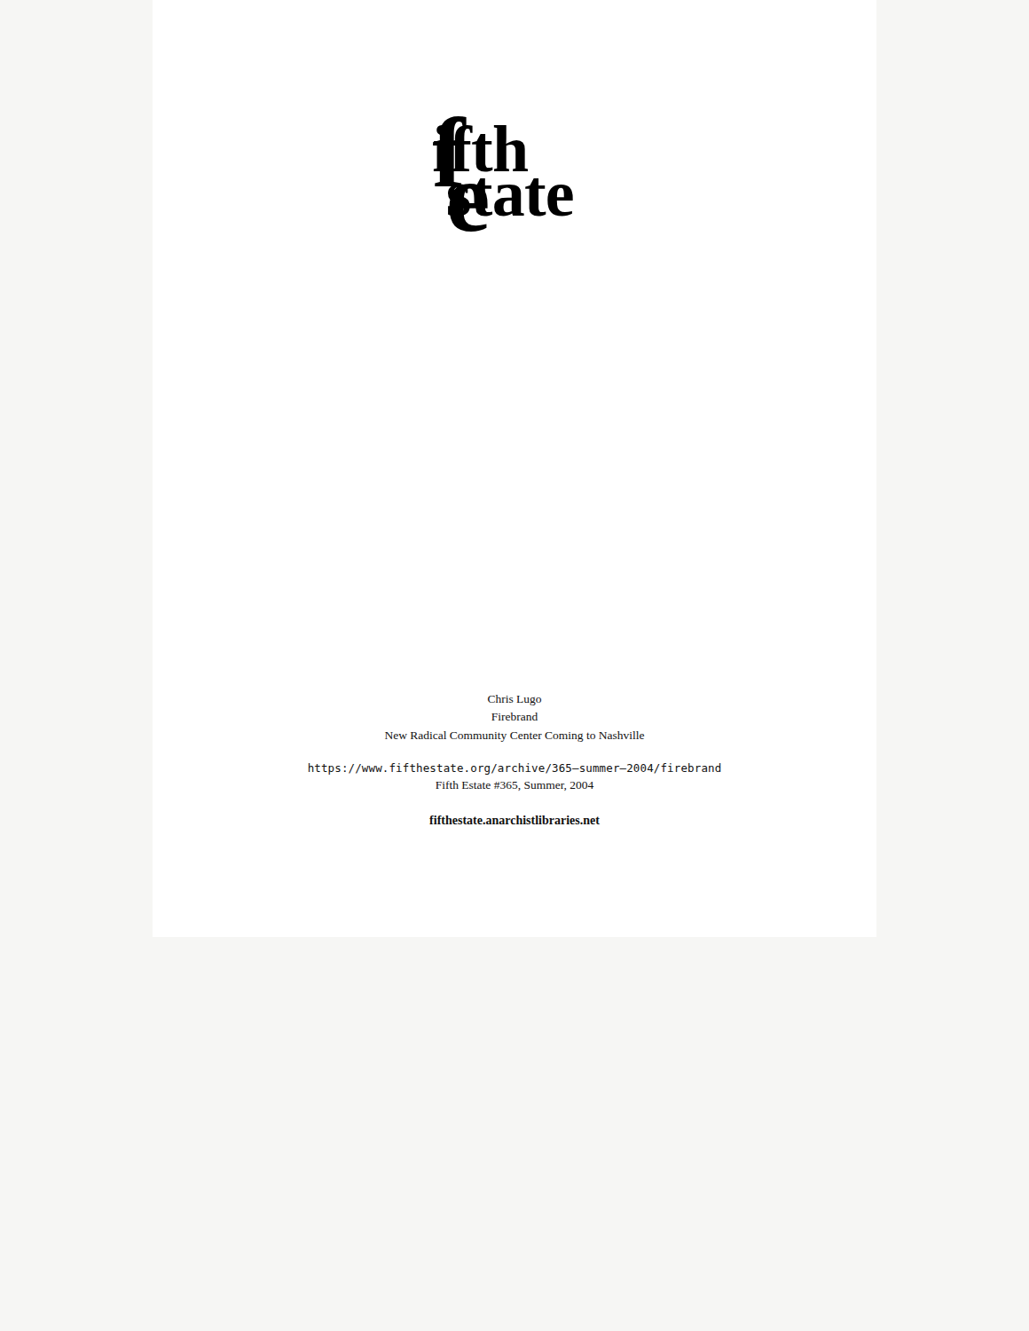fifth estate
Chris Lugo
Firebrand
New Radical Community Center Coming to Nashville
https://www.fifthestate.org/archive/365–summer–2004/firebrand
Fifth Estate #365, Summer, 2004
fifthestate.anarchistlibraries.net